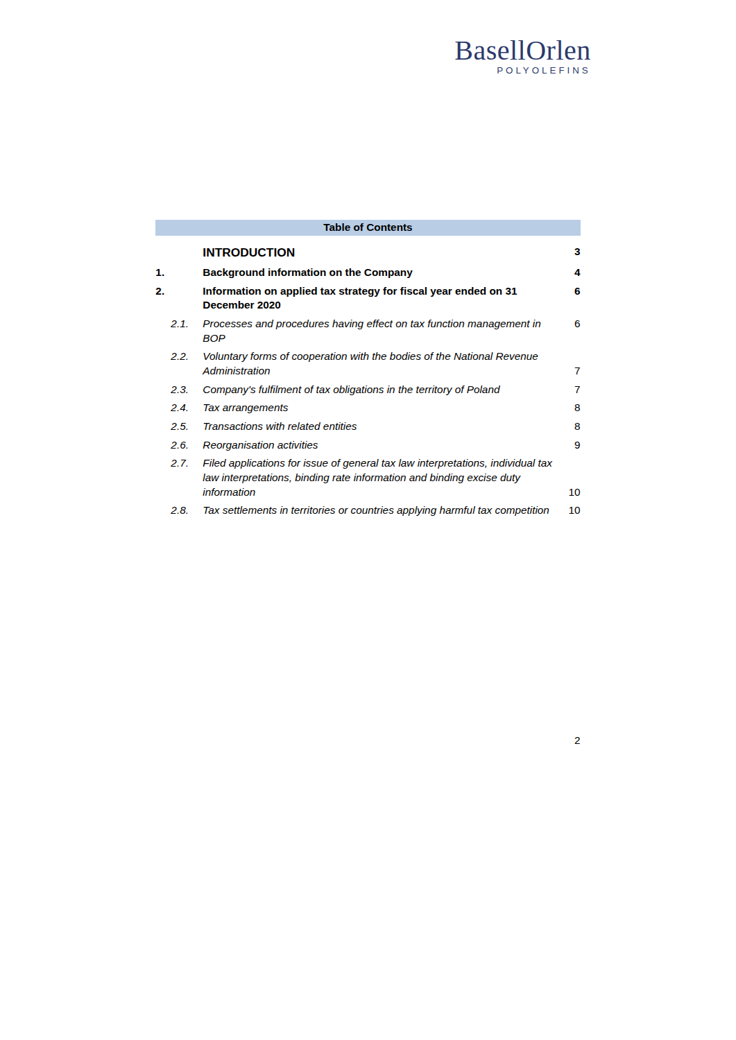BasellOrlen POLYOLEFINS
Table of Contents
| | INTRODUCTION | 3 |
| 1. | | Background information on the Company | 4 |
| 2. | | Information on applied tax strategy for fiscal year ended on 31 December 2020 | 6 |
| | 2.1. | Processes and procedures having effect on tax function management in BOP | 6 |
| | 2.2. | Voluntary forms of cooperation with the bodies of the National Revenue Administration | 7 |
| | 2.3. | Company's fulfilment of tax obligations in the territory of Poland | 7 |
| | 2.4. | Tax arrangements | 8 |
| | 2.5. | Transactions with related entities | 8 |
| | 2.6. | Reorganisation activities | 9 |
| | 2.7. | Filed applications for issue of general tax law interpretations, individual tax law interpretations, binding rate information and binding excise duty information | 10 |
| | 2.8. | Tax settlements in territories or countries applying harmful tax competition | 10 |
2